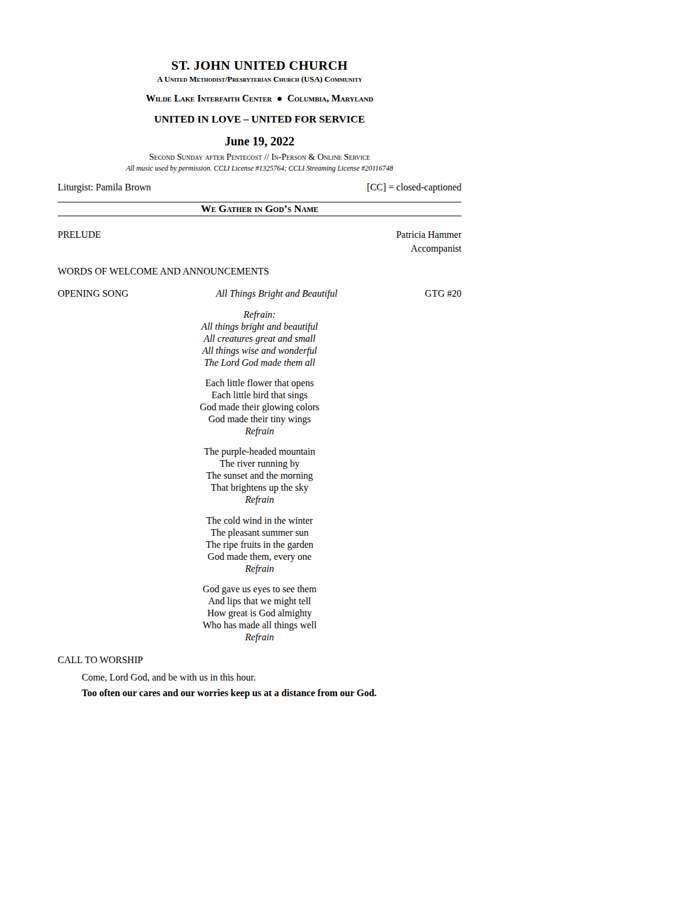ST. JOHN UNITED CHURCH
A United Methodist/Presbyterian Church (USA) Community
Wilde Lake Interfaith Center ● Columbia, Maryland
UNITED IN LOVE – UNITED FOR SERVICE
June 19, 2022
Second Sunday after Pentecost // In-Person & Online Service
All music used by permission. CCLI License #1325764; CCLI Streaming License #20116748
Liturgist: Pamila Brown [CC] = closed-captioned
We Gather in God’s Name
PRELUDE Patricia Hammer
Accompanist
WORDS OF WELCOME AND ANNOUNCEMENTS
OPENING SONG All Things Bright and Beautiful GTG #20
Refrain:
All things bright and beautiful
All creatures great and small
All things wise and wonderful
The Lord God made them all
Each little flower that opens
Each little bird that sings
God made their glowing colors
God made their tiny wings
Refrain
The purple-headed mountain
The river running by
The sunset and the morning
That brightens up the sky
Refrain
The cold wind in the winter
The pleasant summer sun
The ripe fruits in the garden
God made them, every one
Refrain
God gave us eyes to see them
And lips that we might tell
How great is God almighty
Who has made all things well
Refrain
CALL TO WORSHIP
Come, Lord God, and be with us in this hour.
Too often our cares and our worries keep us at a distance from our God.